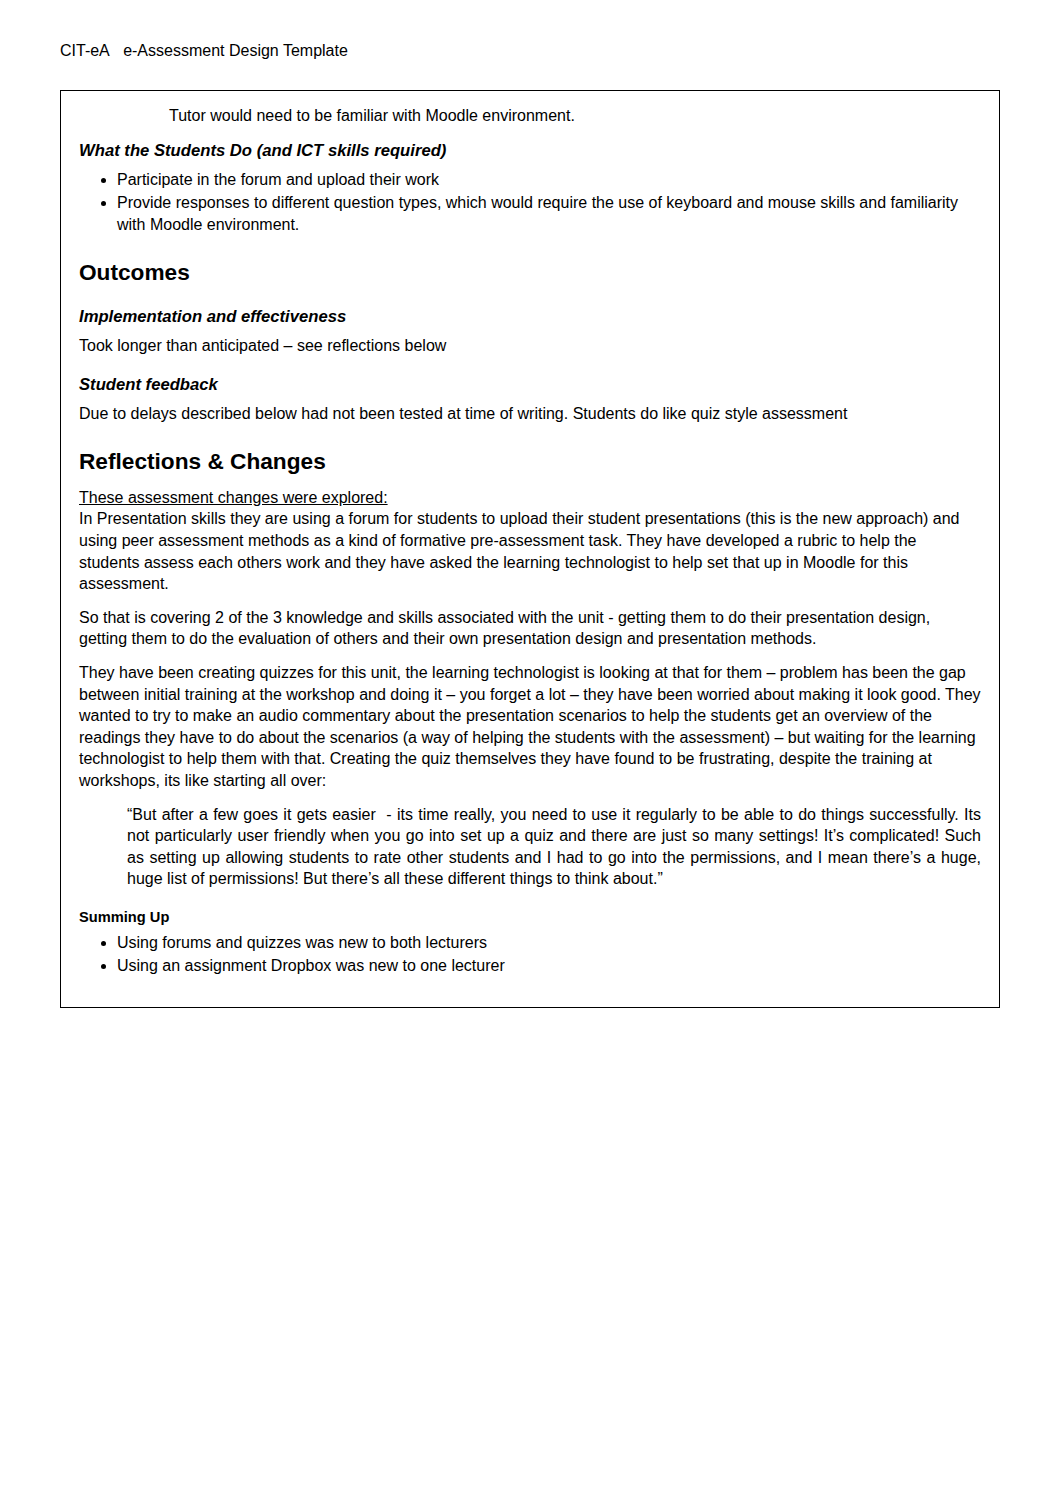CIT-eA e-Assessment Design Template
Tutor would need to be familiar with Moodle environment.
What the Students Do (and ICT skills required)
Participate in the forum and upload their work
Provide responses to different question types, which would require the use of keyboard and mouse skills and familiarity with Moodle environment.
Outcomes
Implementation and effectiveness
Took longer than anticipated – see reflections below
Student feedback
Due to delays described below had not been tested at time of writing. Students do like quiz style assessment
Reflections & Changes
These assessment changes were explored:
In Presentation skills they are using a forum for students to upload their student presentations (this is the new approach) and using peer assessment methods as a kind of formative pre-assessment task. They have developed a rubric to help the students assess each others work and they have asked the learning technologist to help set that up in Moodle for this assessment.
So that is covering 2 of the 3 knowledge and skills associated with the unit - getting them to do their presentation design, getting them to do the evaluation of others and their own presentation design and presentation methods.
They have been creating quizzes for this unit, the learning technologist is looking at that for them – problem has been the gap between initial training at the workshop and doing it – you forget a lot – they have been worried about making it look good. They wanted to try to make an audio commentary about the presentation scenarios to help the students get an overview of the readings they have to do about the scenarios (a way of helping the students with the assessment) – but waiting for the learning technologist to help them with that. Creating the quiz themselves they have found to be frustrating, despite the training at workshops, its like starting all over:
“But after a few goes it gets easier - its time really, you need to use it regularly to be able to do things successfully. Its not particularly user friendly when you go into set up a quiz and there are just so many settings! It’s complicated! Such as setting up allowing students to rate other students and I had to go into the permissions, and I mean there’s a huge, huge list of permissions! But there’s all these different things to think about.”
Summing Up
Using forums and quizzes was new to both lecturers
Using an assignment Dropbox was new to one lecturer